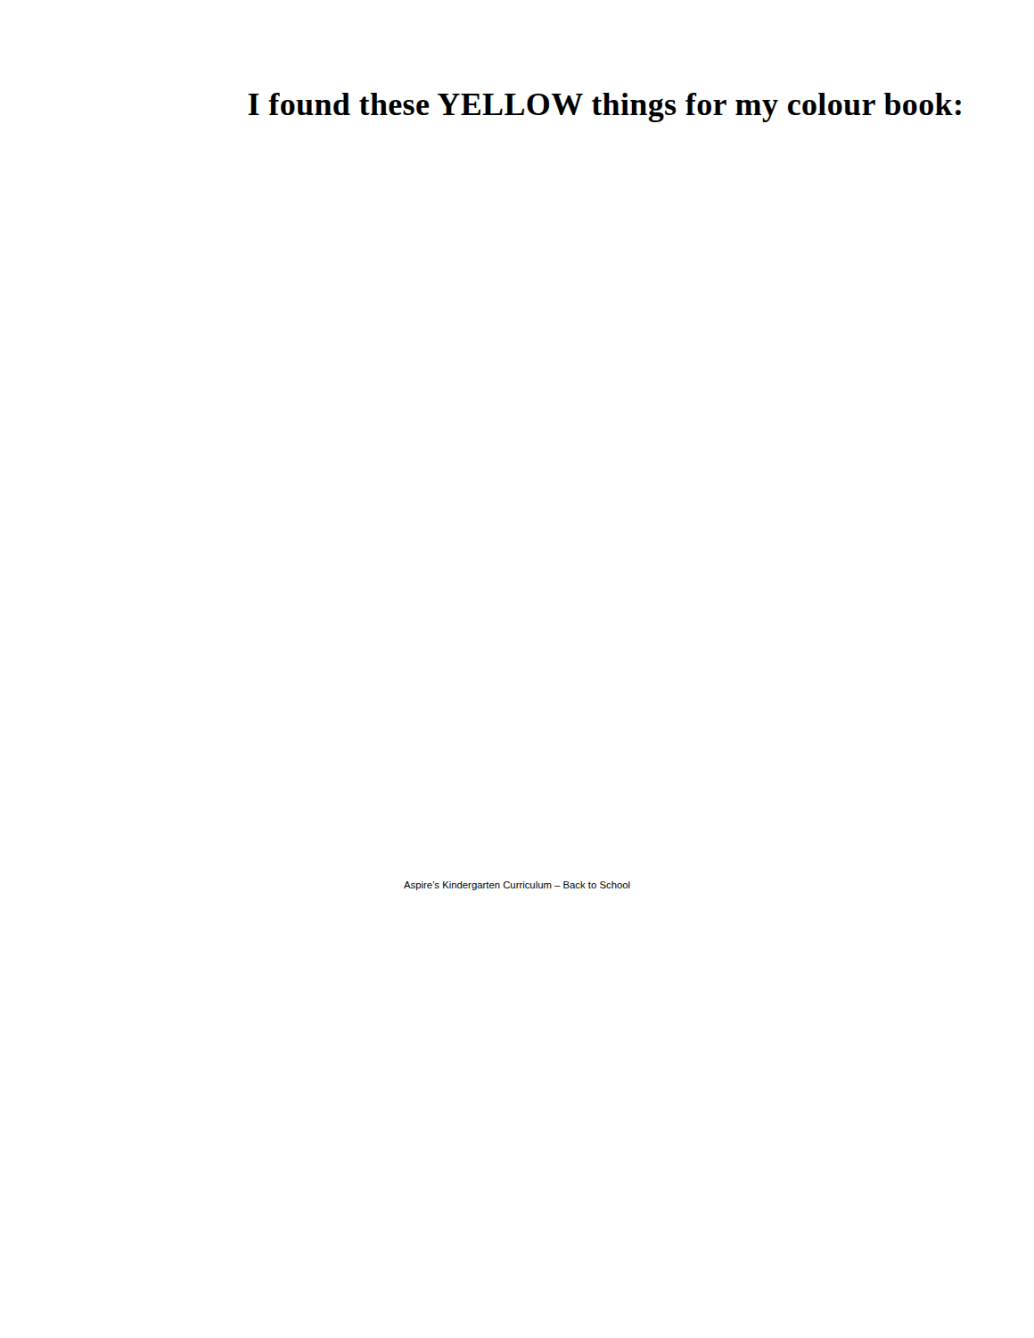I found these YELLOW things for my colour book:
Aspire’s Kindergarten Curriculum – Back to School